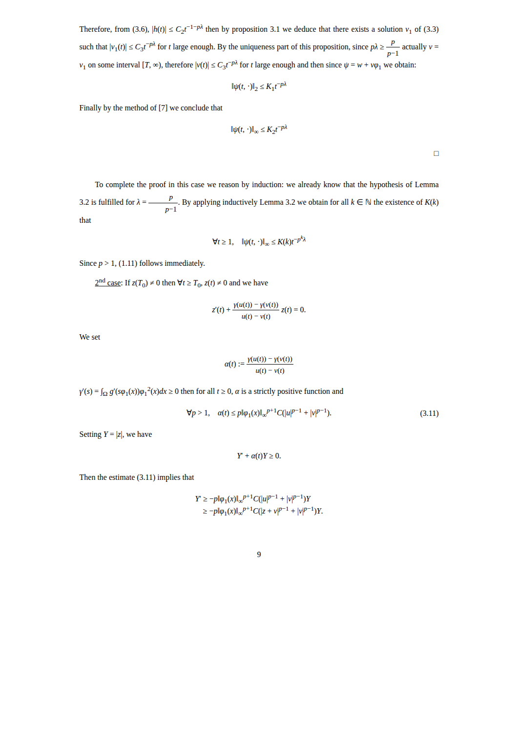Therefore, from (3.6), |h(t)| ≤ C2t−1−pλ then by proposition 3.1 we deduce that there exists a solution v1 of (3.3) such that |v1(t)| ≤ C3t−pλ for t large enough. By the uniqueness part of this proposition, since pλ ≥ pp−1 actually v = v1 on some interval [T, ∞), therefore |v(t)| ≤ C3t−pλ for t large enough and then since ψ = w + vφ1 we obtain:
‖ψ(t, ·)‖2 ≤ K1t−pλ
Finally by the method of [7] we conclude that
‖ψ(t, ·)‖∞ ≤ K2t−pλ
□
To complete the proof in this case we reason by induction: we already know that the hypothesis of Lemma 3.2 is fulfilled for λ = pp−1. By applying inductively Lemma 3.2 we obtain for all k ∈ ℕ the existence of K(k) that
∀t ≥ 1, ‖ψ(t, ·)‖∞ ≤ K(k)t−pkλ
Since p > 1, (1.11) follows immediately.
2nd case: If z(T0) ≠ 0 then ∀t ≥ T0, z(t) ≠ 0 and we have
z′(t) + γ(u(t)) − γ(v(t)) u(t) − v(t) z(t) = 0.
We set
α(t) := γ(u(t)) − γ(v(t)) u(t) − v(t)
γ′(s) = ∫Ω g′(sφ1(x))φ12(x)dx ≥ 0 then for all t ≥ 0, α is a strictly positive function and
∀p > 1, α(t) ≤ p‖φ1(x)‖∞p+1C(|u|p−1 + |v|p−1). (3.11)
Setting Y = |z|, we have
Y′ + α(t)Y ≥ 0.
Then the estimate (3.11) implies that
Y′ ≥ −p‖φ1(x)‖∞p+1C(|u|p−1 + |v|p−1)Y ≥ −p‖φ1(x)‖∞p+1C(|z + v|p−1 + |v|p−1)Y.
9